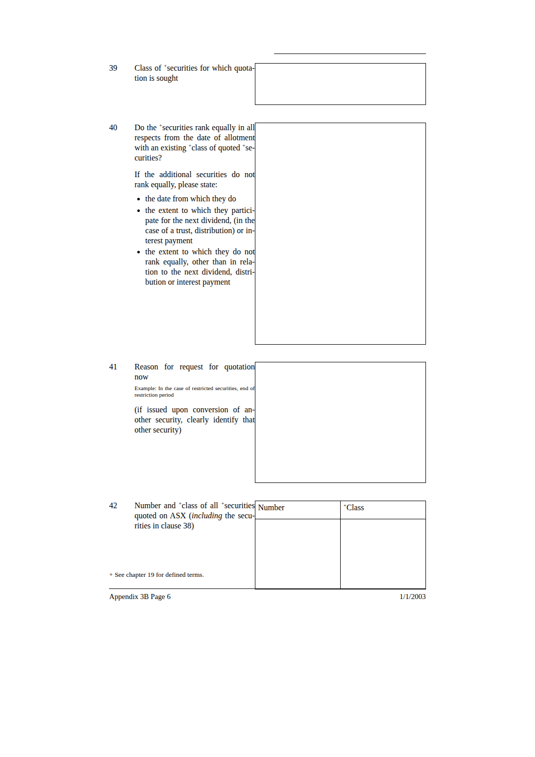| 39 | Class of + securities for which quotation is sought | |
| 40 | Do the + securities rank equally in all respects from the date of allotment with an existing + class of quoted + securities? If the additional securities do not rank equally, please state: the date from which they do the extent to which they participate for the next dividend, (in the case of a trust, distribution) or interest payment the extent to which they do not rank equally, other than in relation to the next dividend, distribution or interest payment | |
| 41 | Reason for request for quotation now Example: In the case of restricted securities, end of restriction period (if issued upon conversion of another security, clearly identify that other security) | |
| 42 | Number and + class of all + securities quoted on ASX ( including the securities in clause 38) | / Number / + Class / / --- / --- / |
+ See chapter 19 for defined terms.
Appendix 3B Page 6
1/1/2003